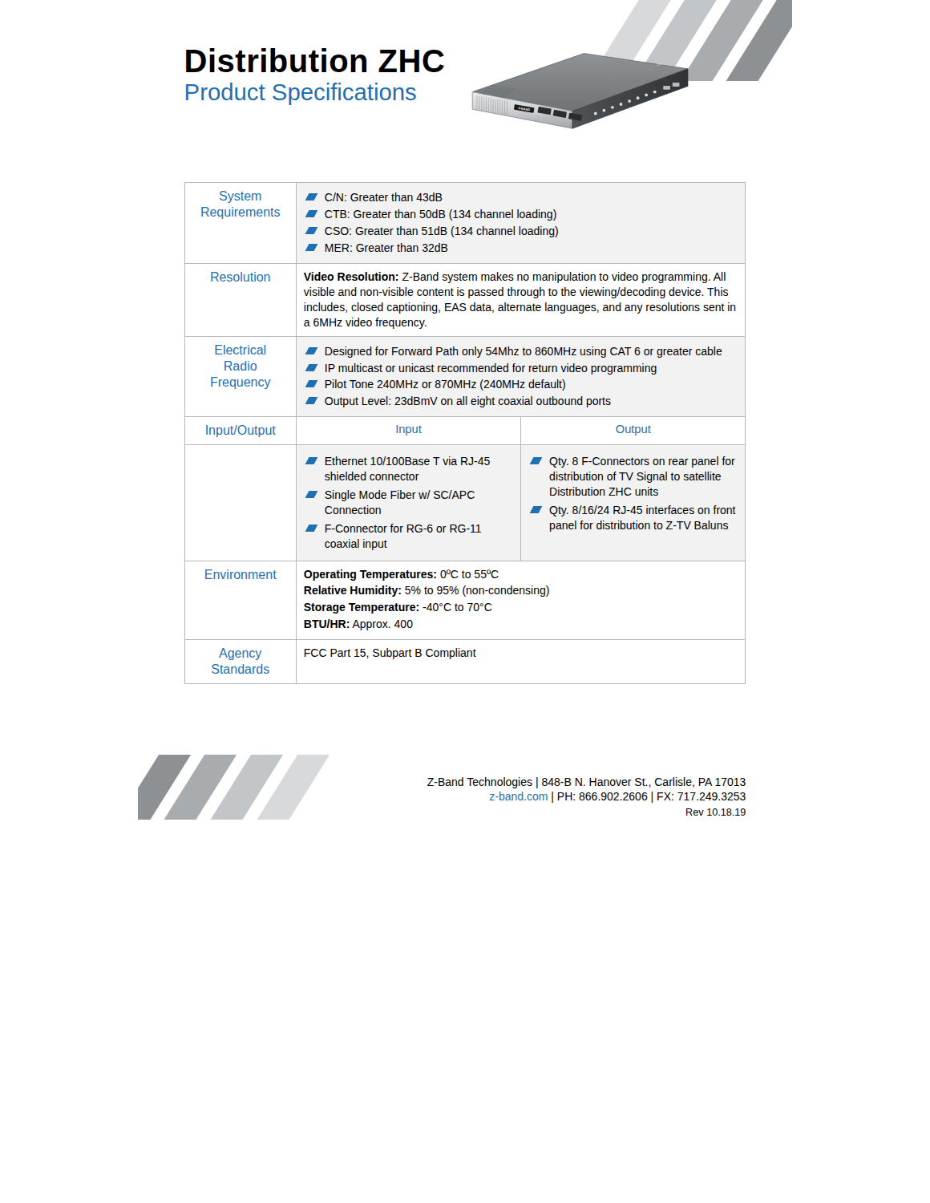Distribution ZHC
Product Specifications
Z-BAND ZHC
| System Requirements | C/N: Greater than 43dB CTB: Greater than 50dB (134 channel loading) CSO: Greater than 51dB (134 channel loading) MER: Greater than 32dB |
| Resolution | Video Resolution: Z-Band system makes no manipulation to video programming. All visible and non-visible content is passed through to the viewing/decoding device. This includes, closed captioning, EAS data, alternate languages, and any resolutions sent in a 6MHz video frequency. |
| Electrical Radio Frequency | Designed for Forward Path only 54Mhz to 860MHz using CAT 6 or greater cable IP multicast or unicast recommended for return video programming Pilot Tone 240MHz or 870MHz (240MHz default) Output Level: 23dBmV on all eight coaxial outbound ports |
| Input/Output | Input | Output |
| | Ethernet 10/100Base T via RJ-45 shielded connector Single Mode Fiber w/ SC/APC Connection F-Connector for RG-6 or RG-11 coaxial input | Qty. 8 F-Connectors on rear panel for distribution of TV Signal to satellite Distribution ZHC units Qty. 8/16/24 RJ-45 interfaces on front panel for distribution to Z-TV Baluns |
| Environment | Operating Temperatures: 0ºC to 55ºC Relative Humidity: 5% to 95% (non-condensing) Storage Temperature: -40°C to 70°C BTU/HR: Approx. 400 |
| Agency Standards | FCC Part 15, Subpart B Compliant |
Z-Band Technologies | 848-B N. Hanover St., Carlisle, PA 17013
z-band.com | PH: 866.902.2606 | FX: 717.249.3253
Rev 10.18.19